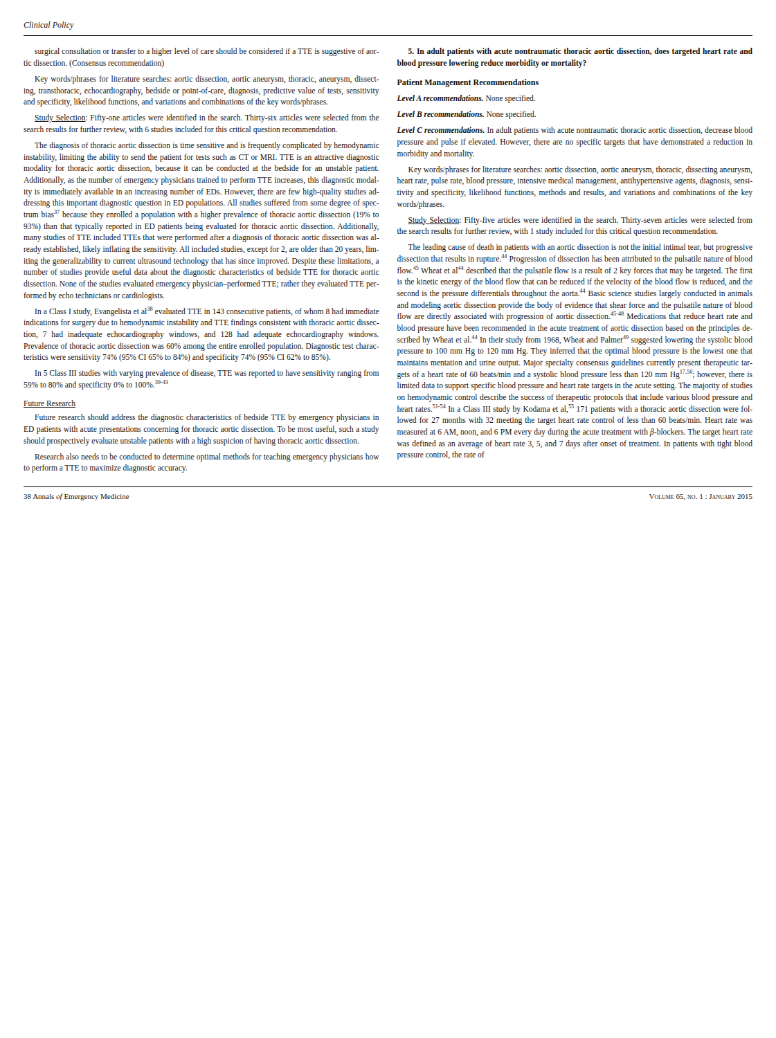Clinical Policy
surgical consultation or transfer to a higher level of care should be considered if a TTE is suggestive of aortic dissection. (Consensus recommendation)
Key words/phrases for literature searches: aortic dissection, aortic aneurysm, thoracic, aneurysm, dissecting, transthoracic, echocardiography, bedside or point-of-care, diagnosis, predictive value of tests, sensitivity and specificity, likelihood functions, and variations and combinations of the key words/phrases.
Study Selection: Fifty-one articles were identified in the search. Thirty-six articles were selected from the search results for further review, with 6 studies included for this critical question recommendation.
The diagnosis of thoracic aortic dissection is time sensitive and is frequently complicated by hemodynamic instability, limiting the ability to send the patient for tests such as CT or MRI. TTE is an attractive diagnostic modality for thoracic aortic dissection, because it can be conducted at the bedside for an unstable patient. Additionally, as the number of emergency physicians trained to perform TTE increases, this diagnostic modality is immediately available in an increasing number of EDs. However, there are few high-quality studies addressing this important diagnostic question in ED populations. All studies suffered from some degree of spectrum bias37 because they enrolled a population with a higher prevalence of thoracic aortic dissection (19% to 93%) than that typically reported in ED patients being evaluated for thoracic aortic dissection. Additionally, many studies of TTE included TTEs that were performed after a diagnosis of thoracic aortic dissection was already established, likely inflating the sensitivity. All included studies, except for 2, are older than 20 years, limiting the generalizability to current ultrasound technology that has since improved. Despite these limitations, a number of studies provide useful data about the diagnostic characteristics of bedside TTE for thoracic aortic dissection. None of the studies evaluated emergency physician–performed TTE; rather they evaluated TTE performed by echo technicians or cardiologists.
In a Class I study, Evangelista et al38 evaluated TTE in 143 consecutive patients, of whom 8 had immediate indications for surgery due to hemodynamic instability and TTE findings consistent with thoracic aortic dissection, 7 had inadequate echocardiography windows, and 128 had adequate echocardiography windows. Prevalence of thoracic aortic dissection was 60% among the entire enrolled population. Diagnostic test characteristics were sensitivity 74% (95% CI 65% to 84%) and specificity 74% (95% CI 62% to 85%).
In 5 Class III studies with varying prevalence of disease, TTE was reported to have sensitivity ranging from 59% to 80% and specificity 0% to 100%.39-43
Future Research
Future research should address the diagnostic characteristics of bedside TTE by emergency physicians in ED patients with acute presentations concerning for thoracic aortic dissection. To be most useful, such a study should prospectively evaluate unstable patients with a high suspicion of having thoracic aortic dissection.
Research also needs to be conducted to determine optimal methods for teaching emergency physicians how to perform a TTE to maximize diagnostic accuracy.
5. In adult patients with acute nontraumatic thoracic aortic dissection, does targeted heart rate and blood pressure lowering reduce morbidity or mortality?
Patient Management Recommendations
Level A recommendations.
None specified.
Level B recommendations.
None specified.
Level C recommendations.
In adult patients with acute nontraumatic thoracic aortic dissection, decrease blood pressure and pulse if elevated. However, there are no specific targets that have demonstrated a reduction in morbidity and mortality.
Key words/phrases for literature searches: aortic dissection, aortic aneurysm, thoracic, dissecting aneurysm, heart rate, pulse rate, blood pressure, intensive medical management, antihypertensive agents, diagnosis, sensitivity and specificity, likelihood functions, methods and results, and variations and combinations of the key words/phrases.
Study Selection: Fifty-five articles were identified in the search. Thirty-seven articles were selected from the search results for further review, with 1 study included for this critical question recommendation.
The leading cause of death in patients with an aortic dissection is not the initial intimal tear, but progressive dissection that results in rupture.44 Progression of dissection has been attributed to the pulsatile nature of blood flow.45 Wheat et al44 described that the pulsatile flow is a result of 2 key forces that may be targeted. The first is the kinetic energy of the blood flow that can be reduced if the velocity of the blood flow is reduced, and the second is the pressure differentials throughout the aorta.44 Basic science studies largely conducted in animals and modeling aortic dissection provide the body of evidence that shear force and the pulsatile nature of blood flow are directly associated with progression of aortic dissection.45-48 Medications that reduce heart rate and blood pressure have been recommended in the acute treatment of aortic dissection based on the principles described by Wheat et al.44 In their study from 1968, Wheat and Palmer49 suggested lowering the systolic blood pressure to 100 mm Hg to 120 mm Hg. They inferred that the optimal blood pressure is the lowest one that maintains mentation and urine output. Major specialty consensus guidelines currently present therapeutic targets of a heart rate of 60 beats/min and a systolic blood pressure less than 120 mm Hg17,50; however, there is limited data to support specific blood pressure and heart rate targets in the acute setting. The majority of studies on hemodynamic control describe the success of therapeutic protocols that include various blood pressure and heart rates.51-54 In a Class III study by Kodama et al,55 171 patients with a thoracic aortic dissection were followed for 27 months with 32 meeting the target heart rate control of less than 60 beats/min. Heart rate was measured at 6 AM, noon, and 6 PM every day during the acute treatment with β-blockers. The target heart rate was defined as an average of heart rate 3, 5, and 7 days after onset of treatment. In patients with tight blood pressure control, the rate of
38 Annals of Emergency Medicine
Volume 65, no. 1 : January 2015